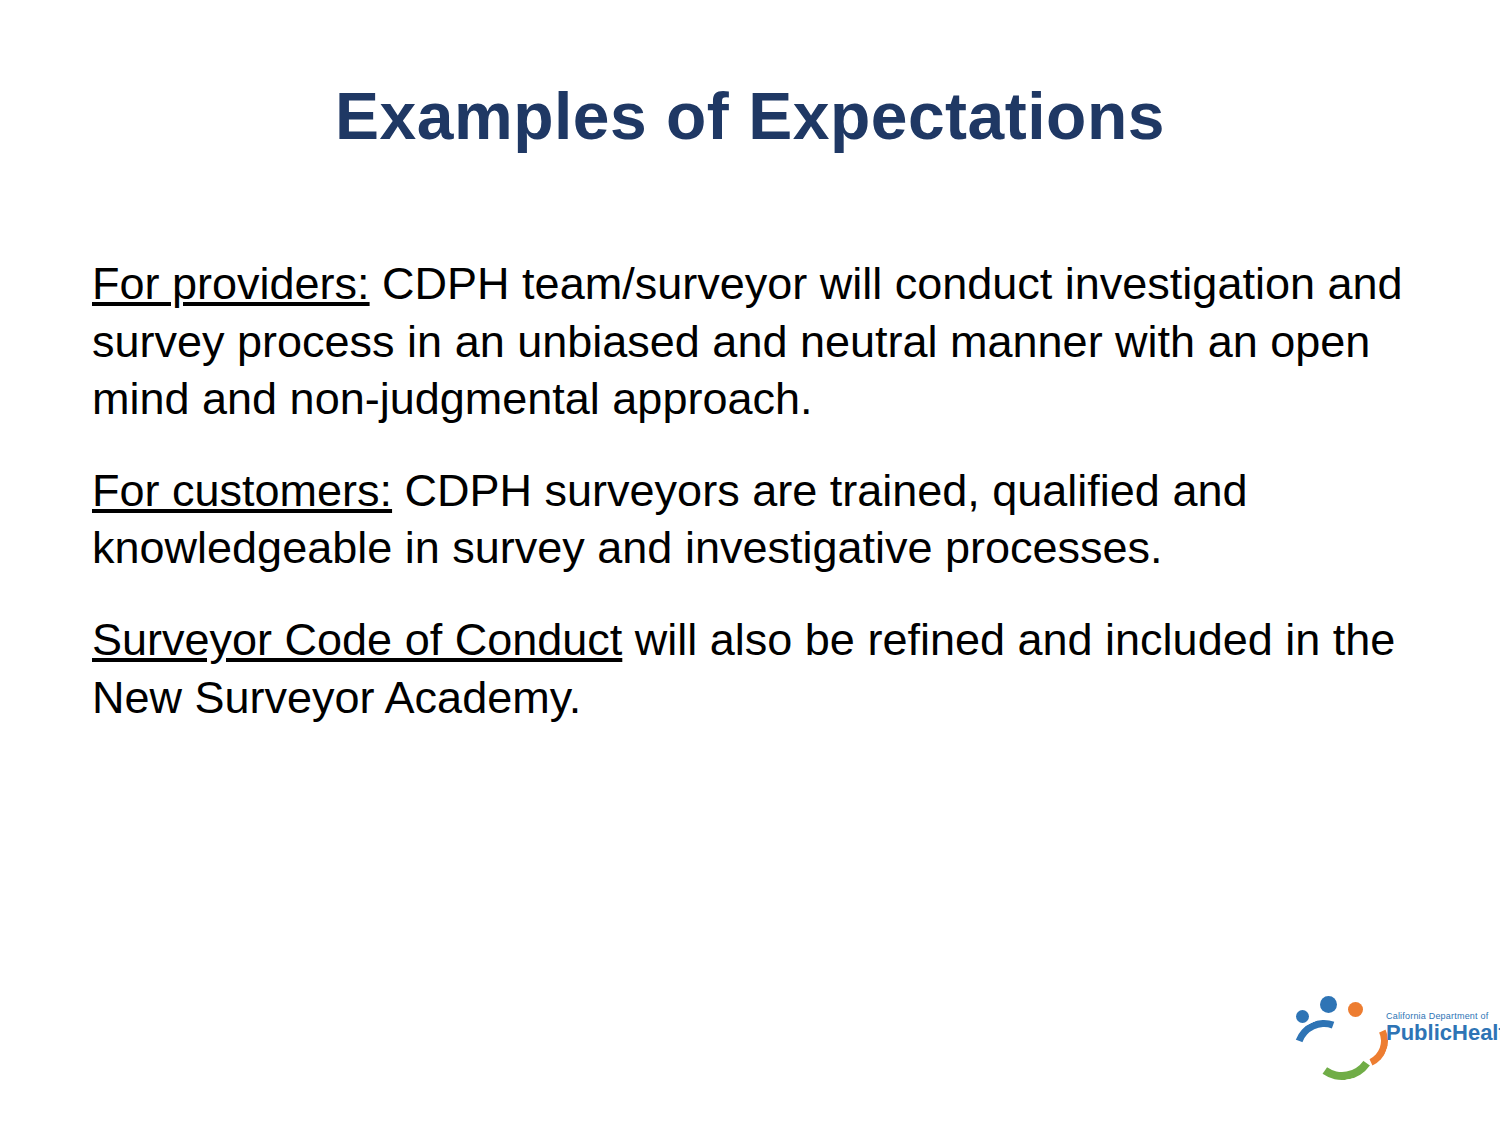Examples of Expectations
For providers: CDPH team/surveyor will conduct investigation and survey process in an unbiased and neutral manner with an open mind and non-judgmental approach.
For customers: CDPH surveyors are trained, qualified and knowledgeable in survey and investigative processes.
Surveyor Code of Conduct will also be refined and included in the New Surveyor Academy.
California Department of
Public Health